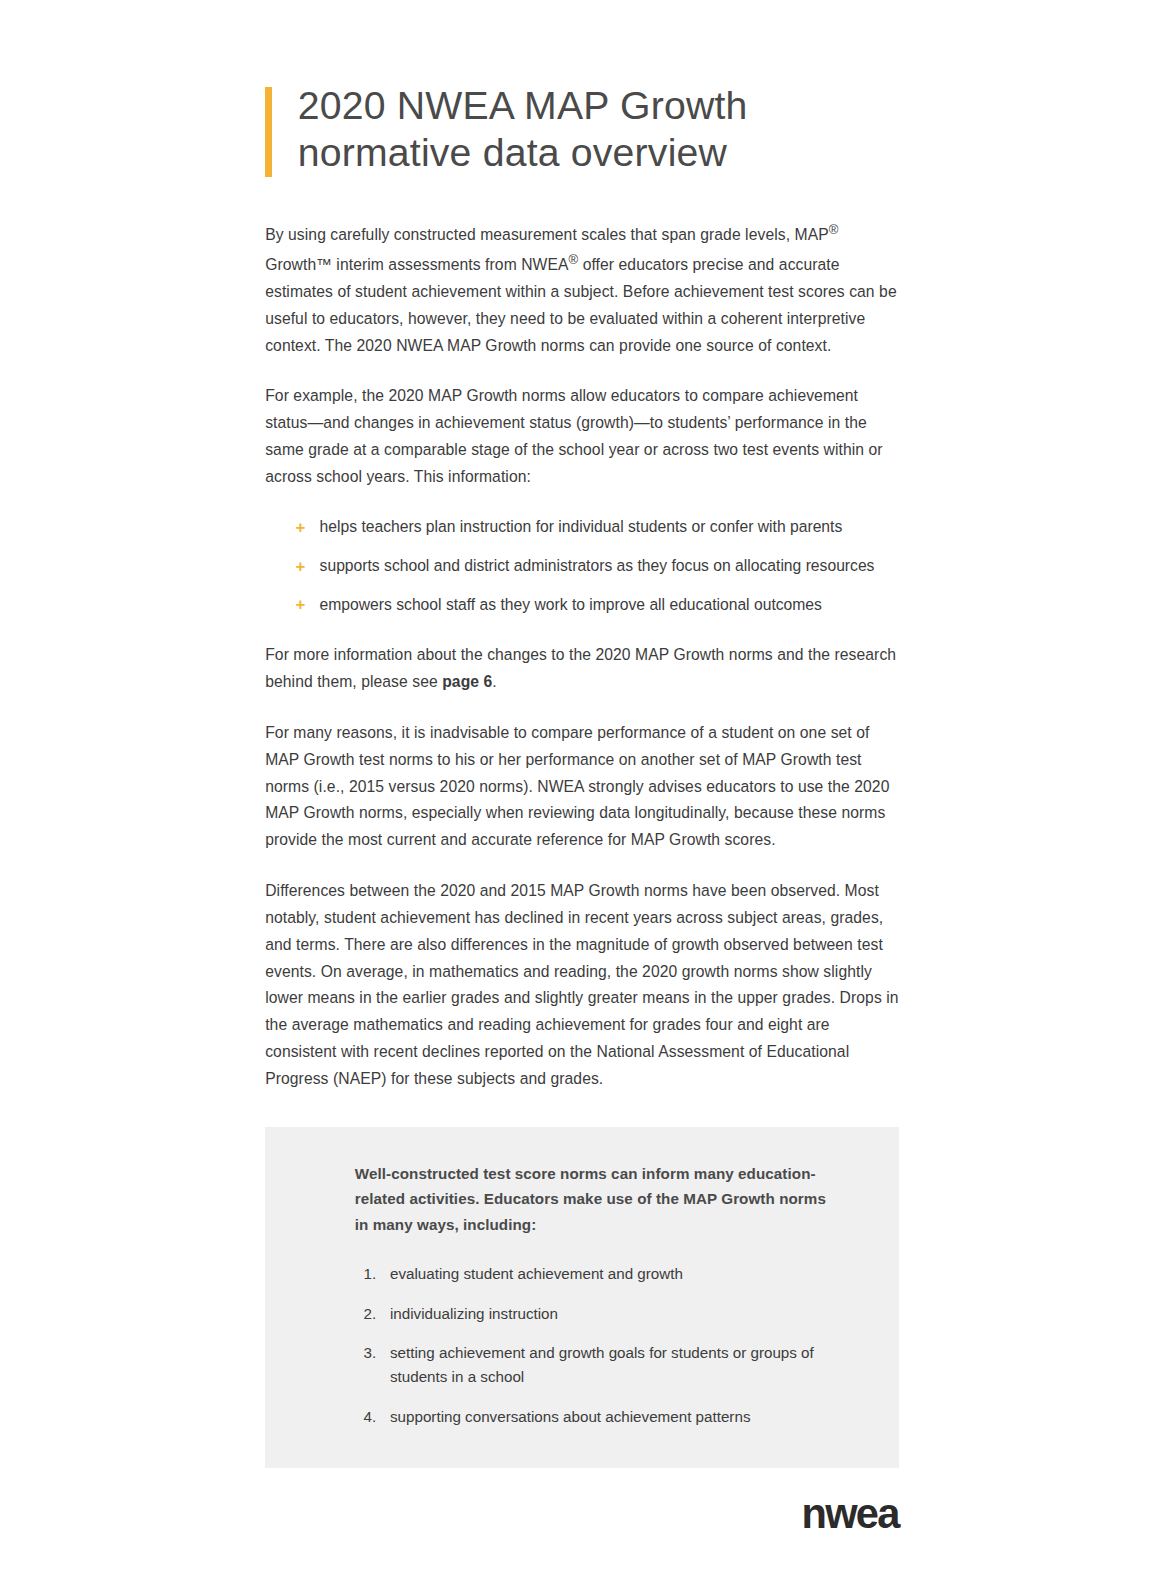2020 NWEA MAP Growth
normative data overview
By using carefully constructed measurement scales that span grade levels, MAP® Growth™ interim assessments from NWEA® offer educators precise and accurate estimates of student achievement within a subject. Before achievement test scores can be useful to educators, however, they need to be evaluated within a coherent interpretive context. The 2020 NWEA MAP Growth norms can provide one source of context.
For example, the 2020 MAP Growth norms allow educators to compare achievement status—and changes in achievement status (growth)—to students’ performance in the same grade at a comparable stage of the school year or across two test events within or across school years. This information:
helps teachers plan instruction for individual students or confer with parents
supports school and district administrators as they focus on allocating resources
empowers school staff as they work to improve all educational outcomes
For more information about the changes to the 2020 MAP Growth norms and the research behind them, please see page 6.
For many reasons, it is inadvisable to compare performance of a student on one set of MAP Growth test norms to his or her performance on another set of MAP Growth test norms (i.e., 2015 versus 2020 norms). NWEA strongly advises educators to use the 2020 MAP Growth norms, especially when reviewing data longitudinally, because these norms provide the most current and accurate reference for MAP Growth scores.
Differences between the 2020 and 2015 MAP Growth norms have been observed. Most notably, student achievement has declined in recent years across subject areas, grades, and terms. There are also differences in the magnitude of growth observed between test events. On average, in mathematics and reading, the 2020 growth norms show slightly lower means in the earlier grades and slightly greater means in the upper grades. Drops in the average mathematics and reading achievement for grades four and eight are consistent with recent declines reported on the National Assessment of Educational Progress (NAEP) for these subjects and grades.
Well-constructed test score norms can inform many education-related activities. Educators make use of the MAP Growth norms in many ways, including:
evaluating student achievement and growth
individualizing instruction
setting achievement and growth goals for students or groups of students in a school
supporting conversations about achievement patterns
nwea